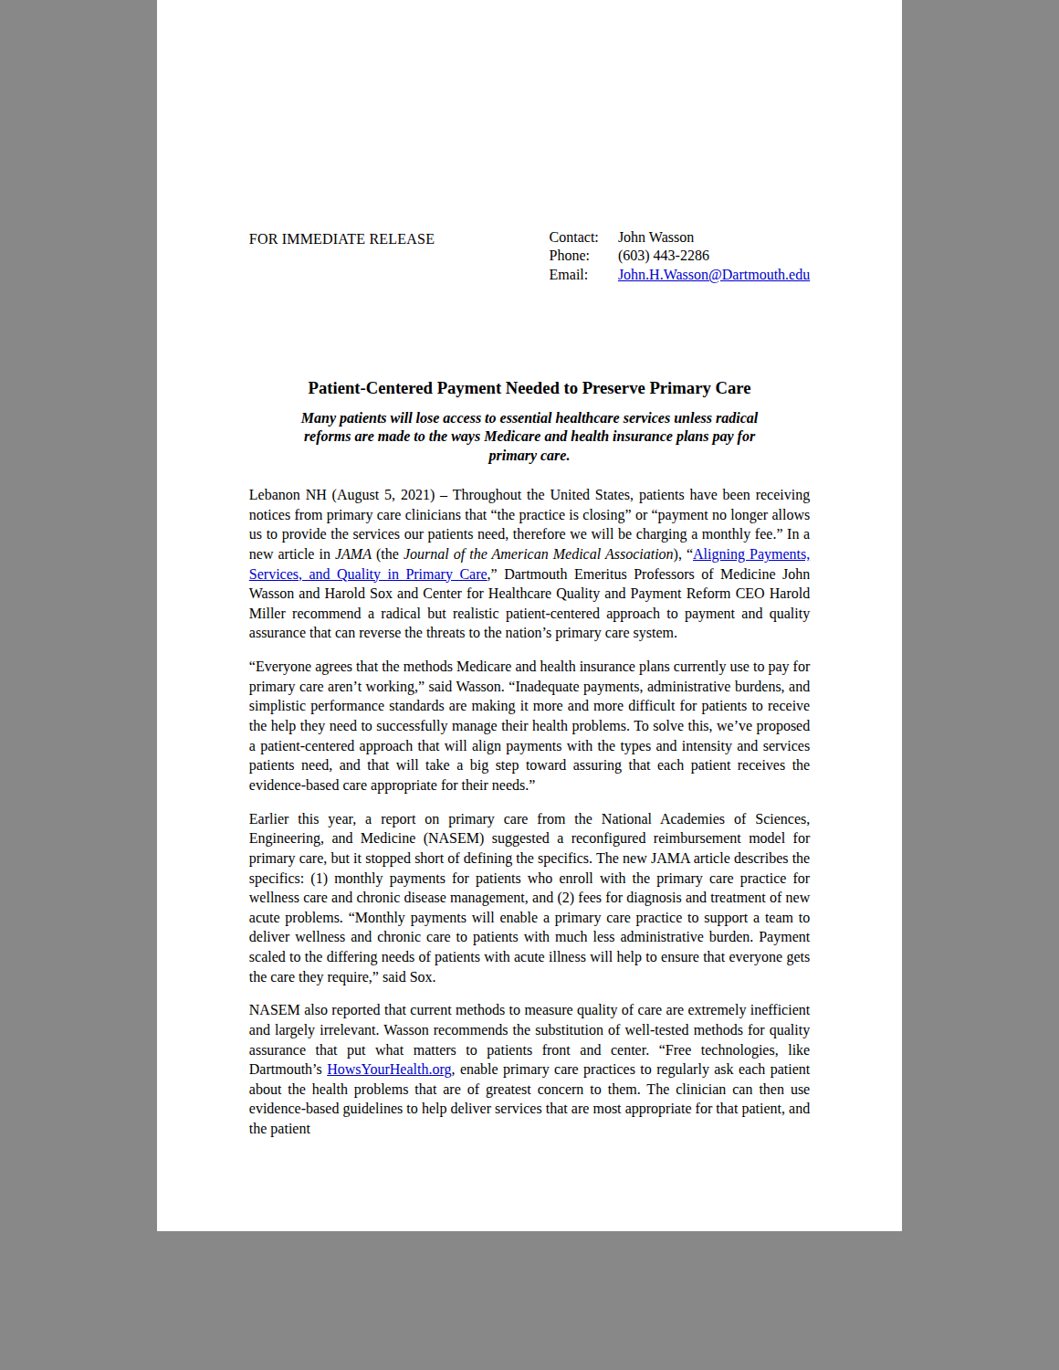FOR IMMEDIATE RELEASE
| Contact: | John Wasson |
| Phone: | (603) 443-2286 |
| Email: | John.H.Wasson@Dartmouth.edu |
Patient-Centered Payment Needed to Preserve Primary Care
Many patients will lose access to essential healthcare services unless radical reforms are made to the ways Medicare and health insurance plans pay for primary care.
Lebanon NH (August 5, 2021) – Throughout the United States, patients have been receiving notices from primary care clinicians that “the practice is closing” or “payment no longer allows us to provide the services our patients need, therefore we will be charging a monthly fee.” In a new article in JAMA (the Journal of the American Medical Association), “Aligning Payments, Services, and Quality in Primary Care,” Dartmouth Emeritus Professors of Medicine John Wasson and Harold Sox and Center for Healthcare Quality and Payment Reform CEO Harold Miller recommend a radical but realistic patient-centered approach to payment and quality assurance that can reverse the threats to the nation’s primary care system.
“Everyone agrees that the methods Medicare and health insurance plans currently use to pay for primary care aren’t working,” said Wasson. “Inadequate payments, administrative burdens, and simplistic performance standards are making it more and more difficult for patients to receive the help they need to successfully manage their health problems. To solve this, we’ve proposed a patient-centered approach that will align payments with the types and intensity and services patients need, and that will take a big step toward assuring that each patient receives the evidence-based care appropriate for their needs.”
Earlier this year, a report on primary care from the National Academies of Sciences, Engineering, and Medicine (NASEM) suggested a reconfigured reimbursement model for primary care, but it stopped short of defining the specifics. The new JAMA article describes the specifics: (1) monthly payments for patients who enroll with the primary care practice for wellness care and chronic disease management, and (2) fees for diagnosis and treatment of new acute problems. “Monthly payments will enable a primary care practice to support a team to deliver wellness and chronic care to patients with much less administrative burden. Payment scaled to the differing needs of patients with acute illness will help to ensure that everyone gets the care they require,” said Sox.
NASEM also reported that current methods to measure quality of care are extremely inefficient and largely irrelevant. Wasson recommends the substitution of well-tested methods for quality assurance that put what matters to patients front and center. “Free technologies, like Dartmouth’s HowsYourHealth.org, enable primary care practices to regularly ask each patient about the health problems that are of greatest concern to them. The clinician can then use evidence-based guidelines to help deliver services that are most appropriate for that patient, and the patient